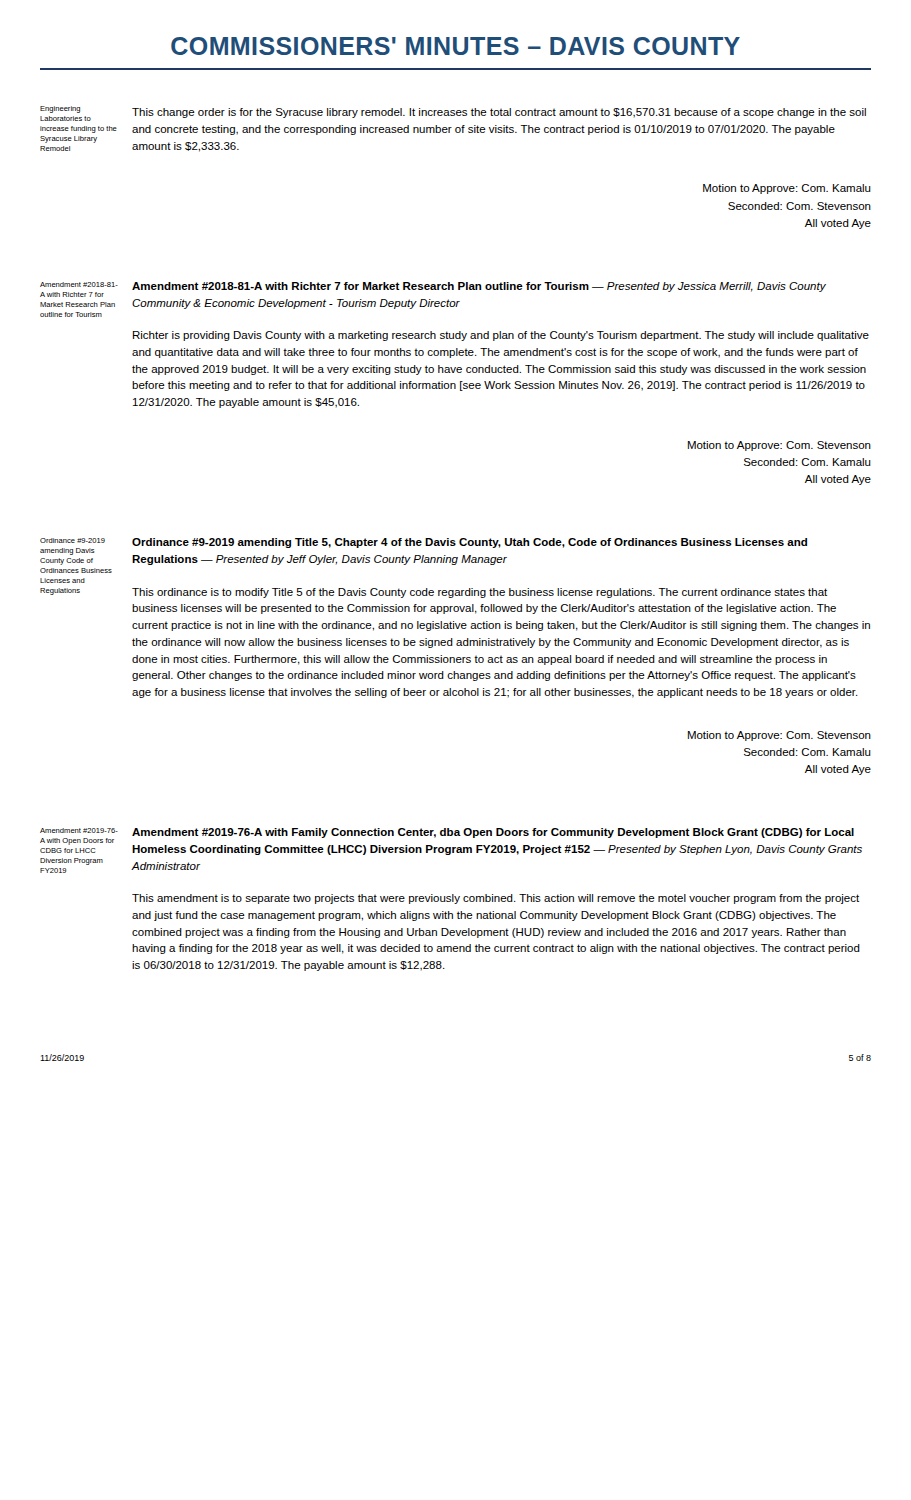COMMISSIONERS' MINUTES – DAVIS COUNTY
Engineering Laboratories to increase funding to the Syracuse Library Remodel
This change order is for the Syracuse library remodel. It increases the total contract amount to $16,570.31 because of a scope change in the soil and concrete testing, and the corresponding increased number of site visits. The contract period is 01/10/2019 to 07/01/2020. The payable amount is $2,333.36.
Motion to Approve: Com. Kamalu
Seconded: Com. Stevenson
All voted Aye
Amendment #2018-81-A with Richter 7 for Market Research Plan outline for Tourism
Amendment #2018-81-A with Richter 7 for Market Research Plan outline for Tourism — Presented by Jessica Merrill, Davis County Community & Economic Development - Tourism Deputy Director
Richter is providing Davis County with a marketing research study and plan of the County's Tourism department. The study will include qualitative and quantitative data and will take three to four months to complete. The amendment's cost is for the scope of work, and the funds were part of the approved 2019 budget. It will be a very exciting study to have conducted. The Commission said this study was discussed in the work session before this meeting and to refer to that for additional information [see Work Session Minutes Nov. 26, 2019]. The contract period is 11/26/2019 to 12/31/2020. The payable amount is $45,016.
Motion to Approve: Com. Stevenson
Seconded: Com. Kamalu
All voted Aye
Ordinance #9-2019 amending Davis County Code of Ordinances Business Licenses and Regulations
Ordinance #9-2019 amending Title 5, Chapter 4 of the Davis County, Utah Code, Code of Ordinances Business Licenses and Regulations — Presented by Jeff Oyler, Davis County Planning Manager
This ordinance is to modify Title 5 of the Davis County code regarding the business license regulations. The current ordinance states that business licenses will be presented to the Commission for approval, followed by the Clerk/Auditor's attestation of the legislative action. The current practice is not in line with the ordinance, and no legislative action is being taken, but the Clerk/Auditor is still signing them. The changes in the ordinance will now allow the business licenses to be signed administratively by the Community and Economic Development director, as is done in most cities. Furthermore, this will allow the Commissioners to act as an appeal board if needed and will streamline the process in general. Other changes to the ordinance included minor word changes and adding definitions per the Attorney's Office request. The applicant's age for a business license that involves the selling of beer or alcohol is 21; for all other businesses, the applicant needs to be 18 years or older.
Motion to Approve: Com. Stevenson
Seconded: Com. Kamalu
All voted Aye
Amendment #2019-76-A with Open Doors for CDBG for LHCC Diversion Program FY2019
Amendment #2019-76-A with Family Connection Center, dba Open Doors for Community Development Block Grant (CDBG) for Local Homeless Coordinating Committee (LHCC) Diversion Program FY2019, Project #152 — Presented by Stephen Lyon, Davis County Grants Administrator
This amendment is to separate two projects that were previously combined. This action will remove the motel voucher program from the project and just fund the case management program, which aligns with the national Community Development Block Grant (CDBG) objectives. The combined project was a finding from the Housing and Urban Development (HUD) review and included the 2016 and 2017 years. Rather than having a finding for the 2018 year as well, it was decided to amend the current contract to align with the national objectives. The contract period is 06/30/2018 to 12/31/2019. The payable amount is $12,288.
11/26/2019 5 of 8